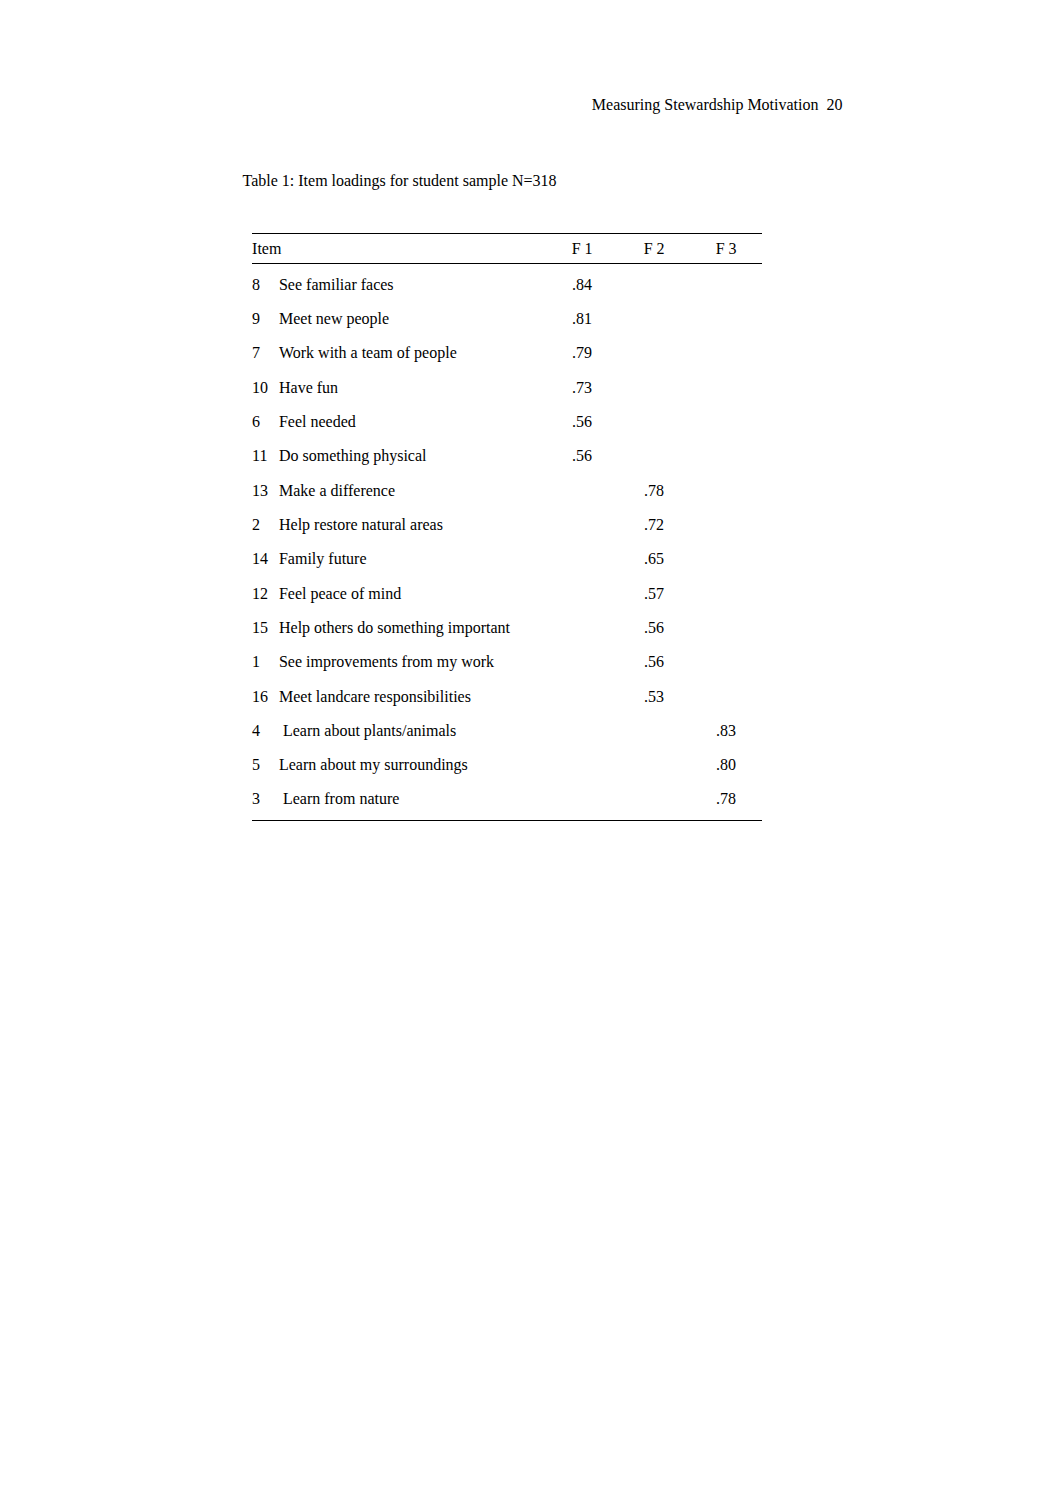Measuring Stewardship Motivation 20
Table 1: Item loadings for student sample N=318
| Item | F 1 | F 2 | F 3 |
| --- | --- | --- | --- |
| 8 See familiar faces | .84 | | |
| 9 Meet new people | .81 | | |
| 7 Work with a team of people | .79 | | |
| 10 Have fun | .73 | | |
| 6 Feel needed | .56 | | |
| 11 Do something physical | .56 | | |
| 13 Make a difference | | .78 | |
| 2 Help restore natural areas | | .72 | |
| 14 Family future | | .65 | |
| 12 Feel peace of mind | | .57 | |
| 15 Help others do something important | | .56 | |
| 1 See improvements from my work | | .56 | |
| 16 Meet landcare responsibilities | | .53 | |
| 4 Learn about plants/animals | | | .83 |
| 5 Learn about my surroundings | | | .80 |
| 3 Learn from nature | | | .78 |